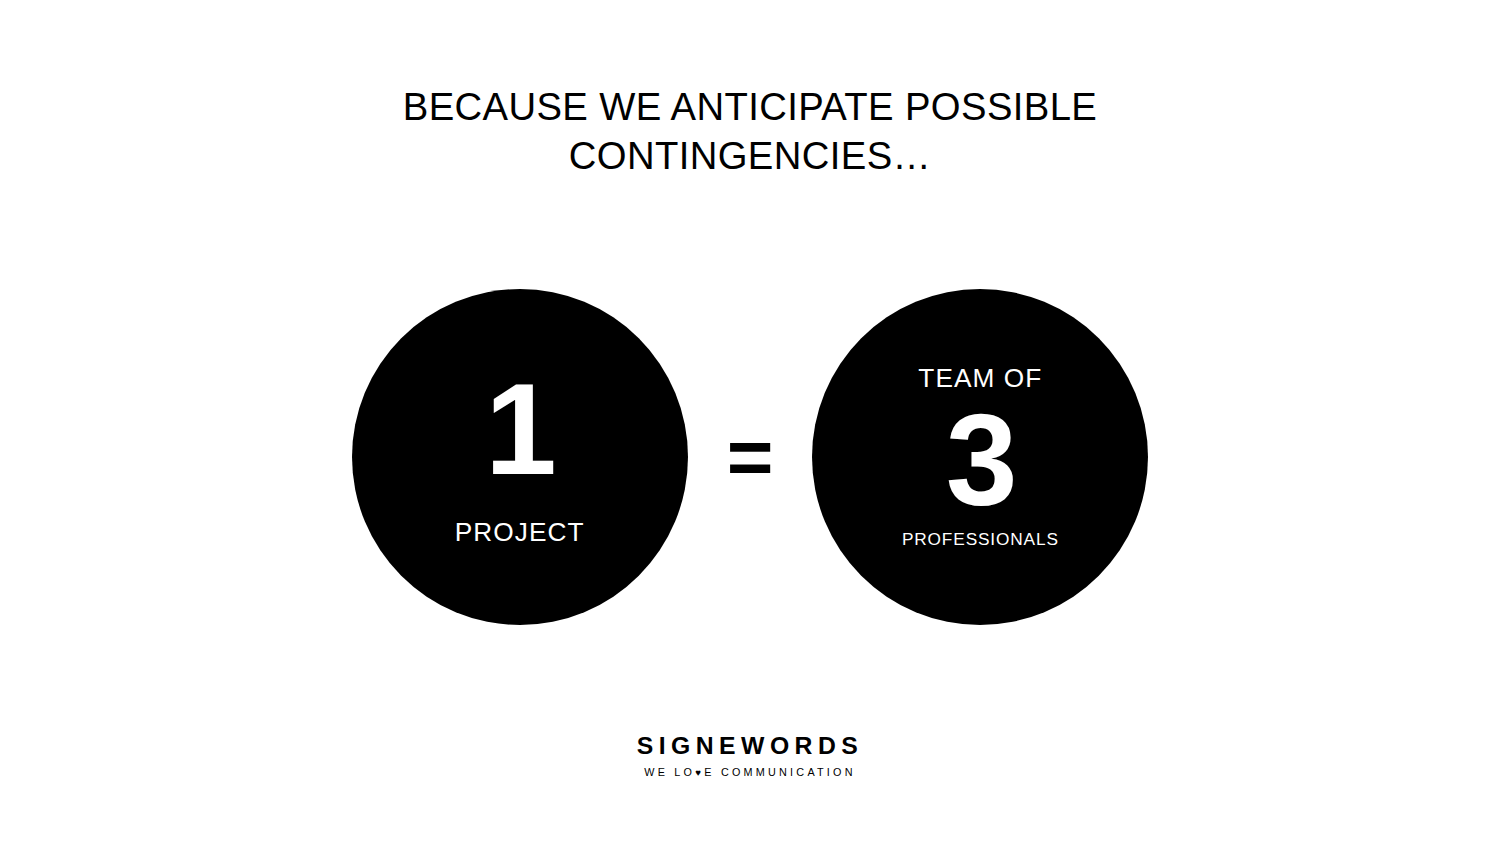Because we anticipate possible contingencies…
1 Project
=
Team of 3 Professionals
Signewords We Lo♥e Communication